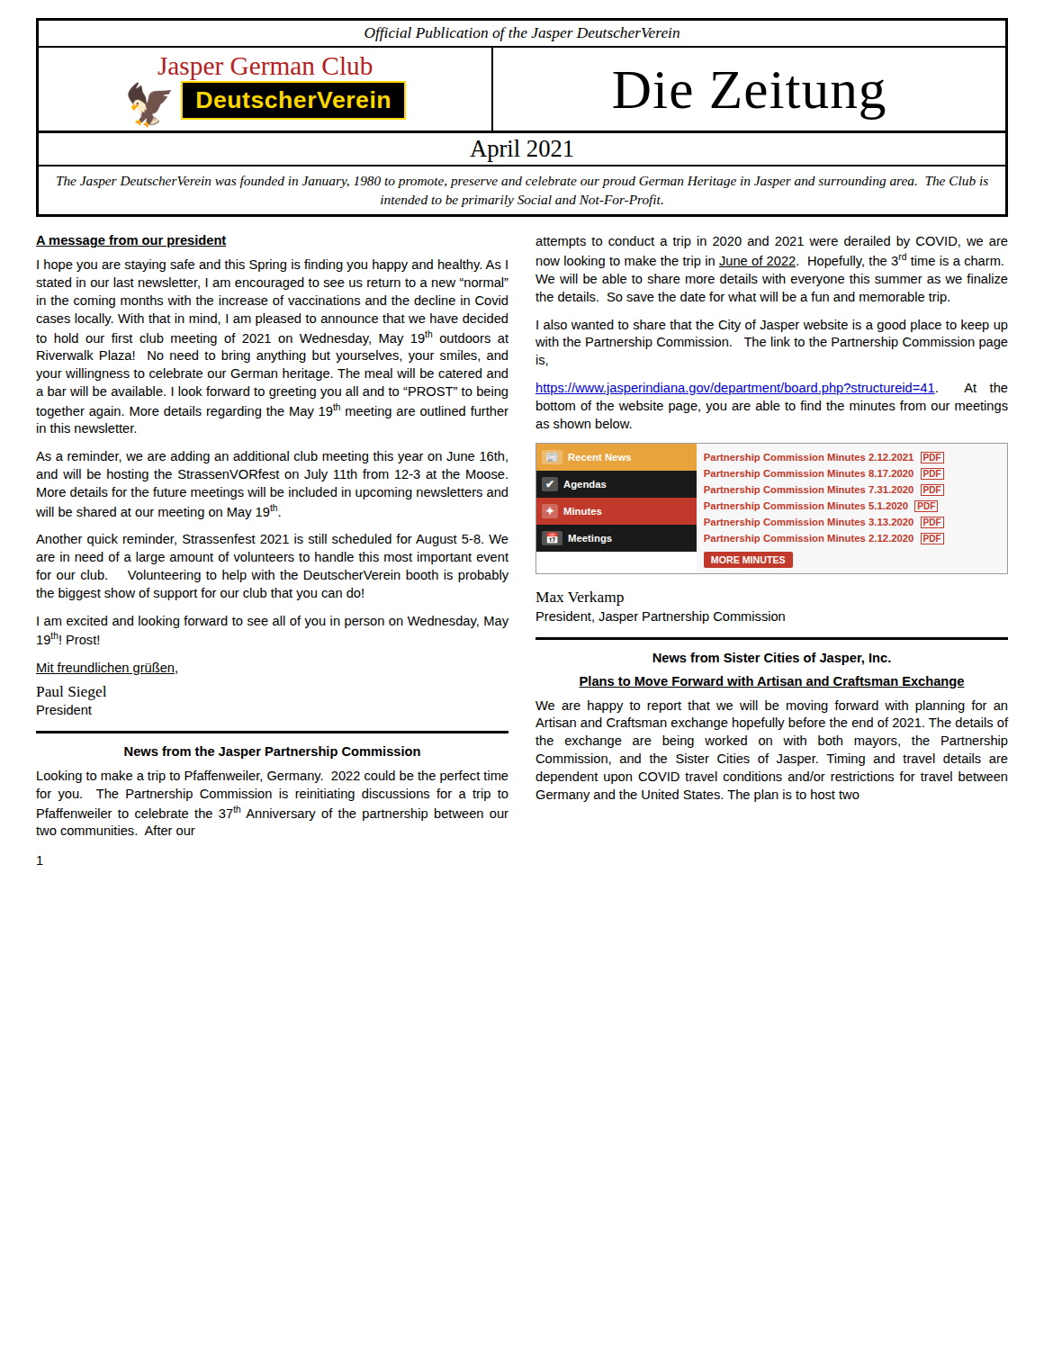Official Publication of the Jasper DeutscherVerein
Jasper German Club
🦅DeutscherVerein
Die Zeitung
April 2021
The Jasper DeutscherVerein was founded in January, 1980 to promote, preserve and celebrate our proud German Heritage in Jasper and surrounding area. The Club is intended to be primarily Social and Not-For-Profit.
A message from our president
I hope you are staying safe and this Spring is finding you happy and healthy. As I stated in our last newsletter, I am encouraged to see us return to a new “normal” in the coming months with the increase of vaccinations and the decline in Covid cases locally. With that in mind, I am pleased to announce that we have decided to hold our first club meeting of 2021 on Wednesday, May 19th outdoors at Riverwalk Plaza! No need to bring anything but yourselves, your smiles, and your willingness to celebrate our German heritage. The meal will be catered and a bar will be available. I look forward to greeting you all and to “PROST” to being together again. More details regarding the May 19th meeting are outlined further in this newsletter.
As a reminder, we are adding an additional club meeting this year on June 16th, and will be hosting the StrassenVORfest on July 11th from 12-3 at the Moose. More details for the future meetings will be included in upcoming newsletters and will be shared at our meeting on May 19th.
Another quick reminder, Strassenfest 2021 is still scheduled for August 5-8. We are in need of a large amount of volunteers to handle this most important event for our club. Volunteering to help with the DeutscherVerein booth is probably the biggest show of support for our club that you can do!
I am excited and looking forward to see all of you in person on Wednesday, May 19th! Prost!
Mit freundlichen grüßen,
Paul Siegel
President
News from the Jasper Partnership Commission
Looking to make a trip to Pfaffenweiler, Germany. 2022 could be the perfect time for you. The Partnership Commission is reinitiating discussions for a trip to Pfaffenweiler to celebrate the 37th Anniversary of the partnership between our two communities. After our
1
attempts to conduct a trip in 2020 and 2021 were derailed by COVID, we are now looking to make the trip in June of 2022. Hopefully, the 3rd time is a charm. We will be able to share more details with everyone this summer as we finalize the details. So save the date for what will be a fun and memorable trip.
I also wanted to share that the City of Jasper website is a good place to keep up with the Partnership Commission. The link to the Partnership Commission page is,
https://www.jasperindiana.gov/department/board.php?structureid=41. At the bottom of the website page, you are able to find the minutes from our meetings as shown below.
📰 Recent News
✔ Agendas
✦ Minutes
📅 Meetings
Partnership Commission Minutes 2.12.2021 PDF
Partnership Commission Minutes 8.17.2020 PDF
Partnership Commission Minutes 7.31.2020 PDF
Partnership Commission Minutes 5.1.2020 PDF
Partnership Commission Minutes 3.13.2020 PDF
Partnership Commission Minutes 2.12.2020 PDF
MORE MINUTES
Max Verkamp
President, Jasper Partnership Commission
News from Sister Cities of Jasper, Inc.
Plans to Move Forward with Artisan and Craftsman Exchange
We are happy to report that we will be moving forward with planning for an Artisan and Craftsman exchange hopefully before the end of 2021. The details of the exchange are being worked on with both mayors, the Partnership Commission, and the Sister Cities of Jasper. Timing and travel details are dependent upon COVID travel conditions and/or restrictions for travel between Germany and the United States. The plan is to host two